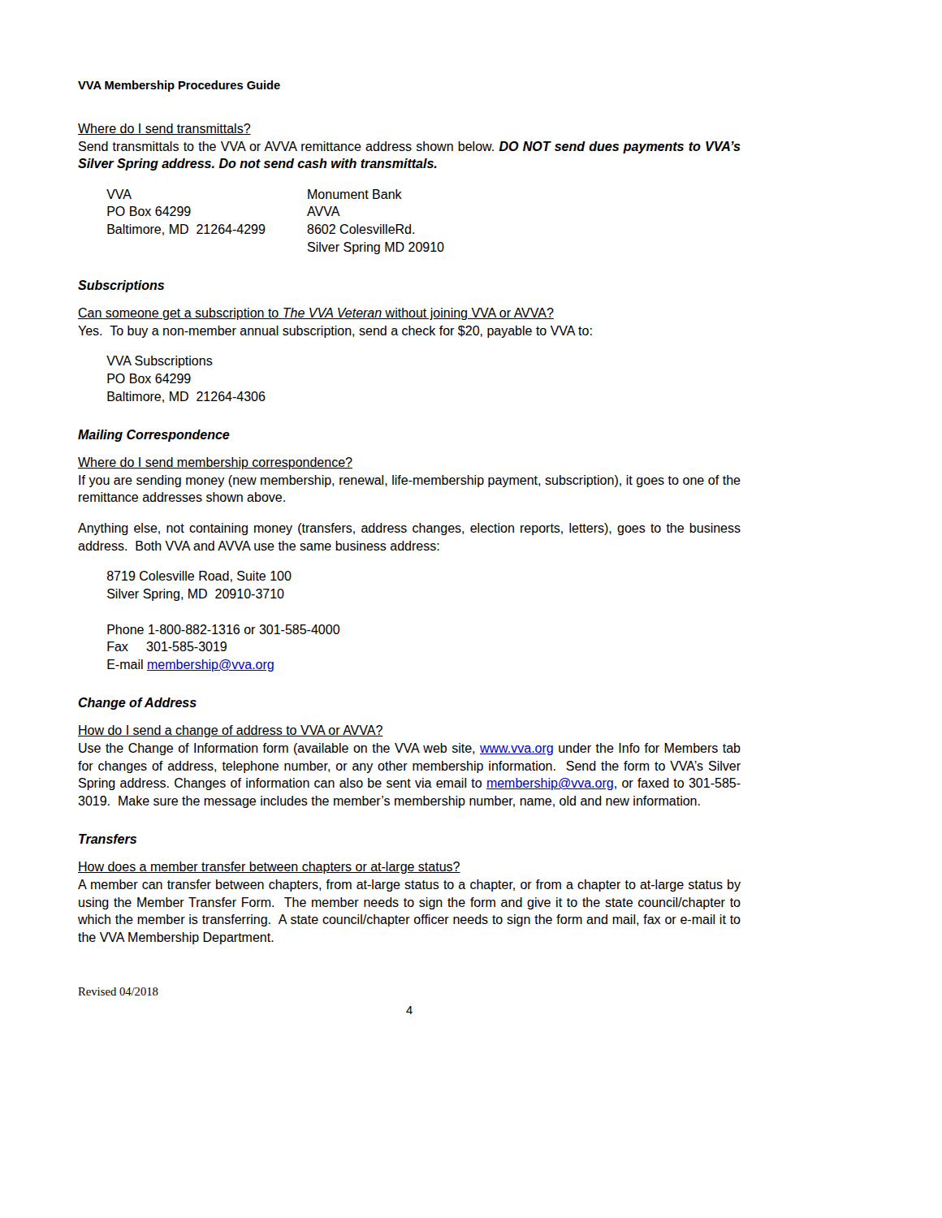VVA Membership Procedures Guide
Where do I send transmittals?
Send transmittals to the VVA or AVVA remittance address shown below. DO NOT send dues payments to VVA’s Silver Spring address. Do not send cash with transmittals.
| VVA | Monument Bank |
| PO Box 64299 | AVVA |
| Baltimore, MD 21264-4299 | 8602 ColesvilleRd. |
| | Silver Spring MD 20910 |
Subscriptions
Can someone get a subscription to The VVA Veteran without joining VVA or AVVA?
Yes. To buy a non-member annual subscription, send a check for $20, payable to VVA to:
VVA Subscriptions
PO Box 64299
Baltimore, MD 21264-4306
Mailing Correspondence
Where do I send membership correspondence?
If you are sending money (new membership, renewal, life-membership payment, subscription), it goes to one of the remittance addresses shown above.
Anything else, not containing money (transfers, address changes, election reports, letters), goes to the business address. Both VVA and AVVA use the same business address:
8719 Colesville Road, Suite 100
Silver Spring, MD 20910-3710
Phone 1-800-882-1316 or 301-585-4000
Fax 301-585-3019
E-mail membership@vva.org
Change of Address
How do I send a change of address to VVA or AVVA?
Use the Change of Information form (available on the VVA web site, www.vva.org under the Info for Members tab for changes of address, telephone number, or any other membership information. Send the form to VVA’s Silver Spring address. Changes of information can also be sent via email to membership@vva.org, or faxed to 301-585-3019. Make sure the message includes the member’s membership number, name, old and new information.
Transfers
How does a member transfer between chapters or at-large status?
A member can transfer between chapters, from at-large status to a chapter, or from a chapter to at-large status by using the Member Transfer Form. The member needs to sign the form and give it to the state council/chapter to which the member is transferring. A state council/chapter officer needs to sign the form and mail, fax or e-mail it to the VVA Membership Department.
Revised 04/2018
4